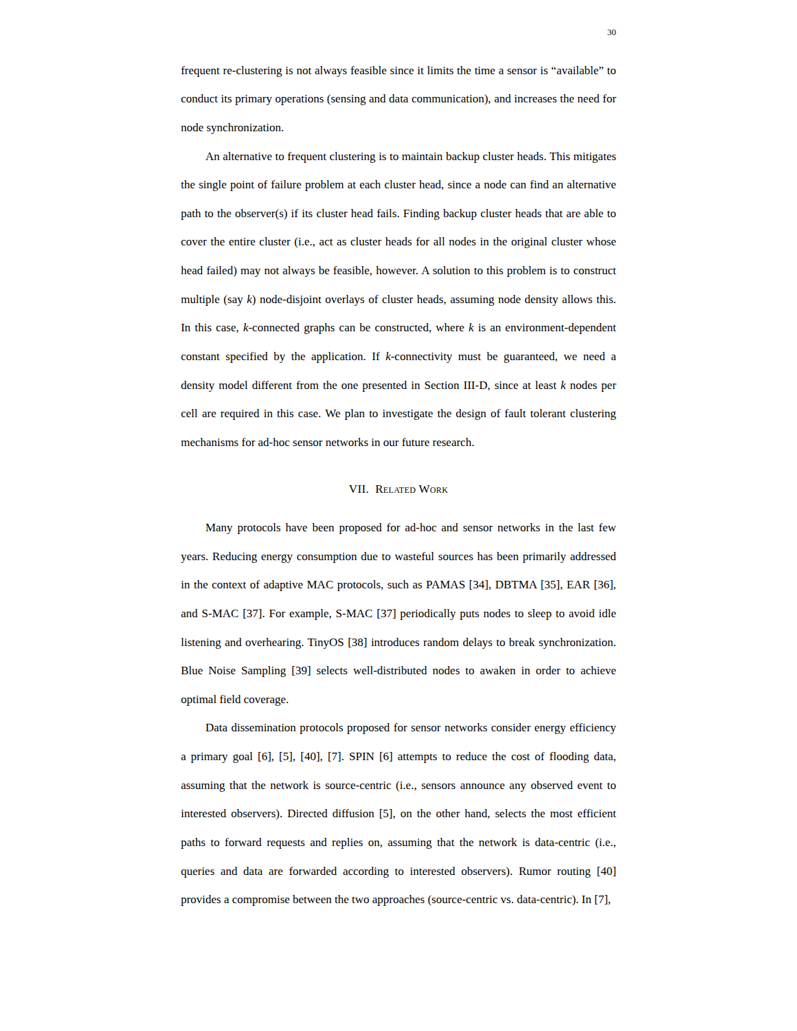30
frequent re-clustering is not always feasible since it limits the time a sensor is “available” to conduct its primary operations (sensing and data communication), and increases the need for node synchronization.
An alternative to frequent clustering is to maintain backup cluster heads. This mitigates the single point of failure problem at each cluster head, since a node can find an alternative path to the observer(s) if its cluster head fails. Finding backup cluster heads that are able to cover the entire cluster (i.e., act as cluster heads for all nodes in the original cluster whose head failed) may not always be feasible, however. A solution to this problem is to construct multiple (say k) node-disjoint overlays of cluster heads, assuming node density allows this. In this case, k-connected graphs can be constructed, where k is an environment-dependent constant specified by the application. If k-connectivity must be guaranteed, we need a density model different from the one presented in Section III-D, since at least k nodes per cell are required in this case. We plan to investigate the design of fault tolerant clustering mechanisms for ad-hoc sensor networks in our future research.
VII. Related Work
Many protocols have been proposed for ad-hoc and sensor networks in the last few years. Reducing energy consumption due to wasteful sources has been primarily addressed in the context of adaptive MAC protocols, such as PAMAS [34], DBTMA [35], EAR [36], and S-MAC [37]. For example, S-MAC [37] periodically puts nodes to sleep to avoid idle listening and overhearing. TinyOS [38] introduces random delays to break synchronization. Blue Noise Sampling [39] selects well-distributed nodes to awaken in order to achieve optimal field coverage.
Data dissemination protocols proposed for sensor networks consider energy efficiency a primary goal [6], [5], [40], [7]. SPIN [6] attempts to reduce the cost of flooding data, assuming that the network is source-centric (i.e., sensors announce any observed event to interested observers). Directed diffusion [5], on the other hand, selects the most efficient paths to forward requests and replies on, assuming that the network is data-centric (i.e., queries and data are forwarded according to interested observers). Rumor routing [40] provides a compromise between the two approaches (source-centric vs. data-centric). In [7],